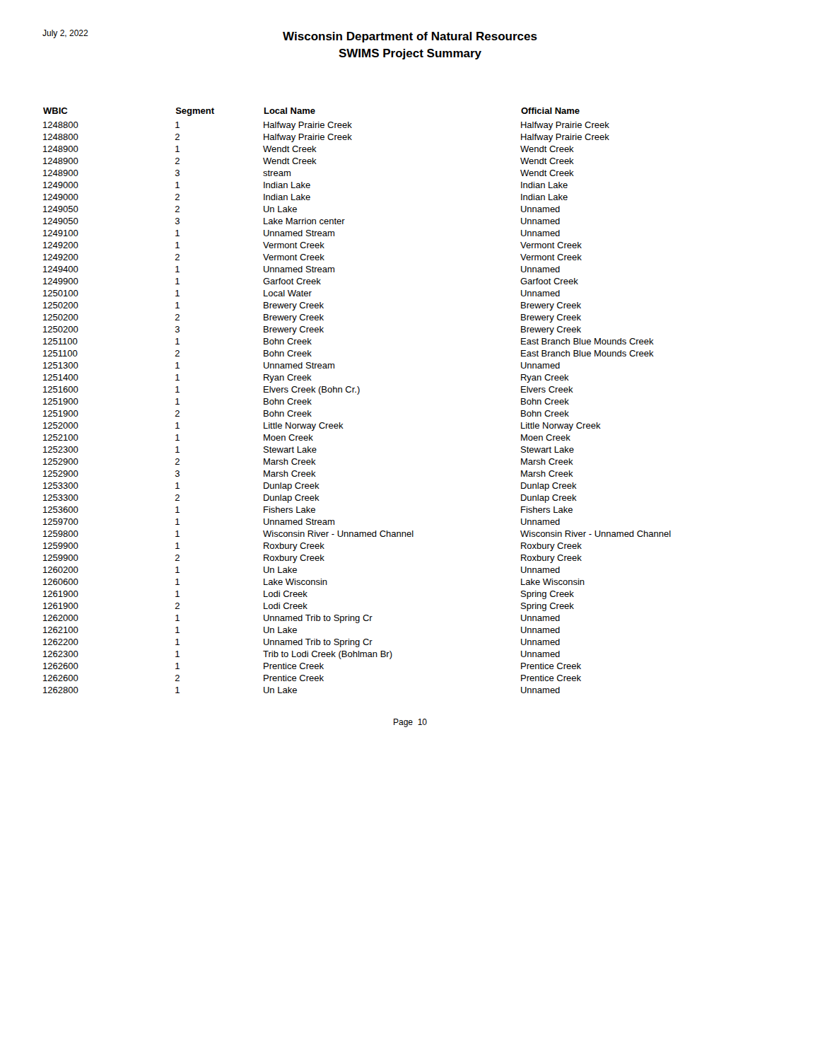July 2, 2022
Wisconsin Department of Natural Resources
SWIMS Project Summary
| WBIC | Segment | Local Name | Official Name |
| --- | --- | --- | --- |
| 1248800 | 1 | Halfway Prairie Creek | Halfway Prairie Creek |
| 1248800 | 2 | Halfway Prairie Creek | Halfway Prairie Creek |
| 1248900 | 1 | Wendt Creek | Wendt Creek |
| 1248900 | 2 | Wendt Creek | Wendt Creek |
| 1248900 | 3 | stream | Wendt Creek |
| 1249000 | 1 | Indian Lake | Indian Lake |
| 1249000 | 2 | Indian Lake | Indian Lake |
| 1249050 | 2 | Un Lake | Unnamed |
| 1249050 | 3 | Lake Marrion center | Unnamed |
| 1249100 | 1 | Unnamed Stream | Unnamed |
| 1249200 | 1 | Vermont Creek | Vermont Creek |
| 1249200 | 2 | Vermont Creek | Vermont Creek |
| 1249400 | 1 | Unnamed Stream | Unnamed |
| 1249900 | 1 | Garfoot Creek | Garfoot Creek |
| 1250100 | 1 | Local Water | Unnamed |
| 1250200 | 1 | Brewery Creek | Brewery Creek |
| 1250200 | 2 | Brewery Creek | Brewery Creek |
| 1250200 | 3 | Brewery Creek | Brewery Creek |
| 1251100 | 1 | Bohn Creek | East Branch Blue Mounds Creek |
| 1251100 | 2 | Bohn Creek | East Branch Blue Mounds Creek |
| 1251300 | 1 | Unnamed Stream | Unnamed |
| 1251400 | 1 | Ryan Creek | Ryan Creek |
| 1251600 | 1 | Elvers Creek (Bohn Cr.) | Elvers Creek |
| 1251900 | 1 | Bohn Creek | Bohn Creek |
| 1251900 | 2 | Bohn Creek | Bohn Creek |
| 1252000 | 1 | Little Norway Creek | Little Norway Creek |
| 1252100 | 1 | Moen Creek | Moen Creek |
| 1252300 | 1 | Stewart Lake | Stewart Lake |
| 1252900 | 2 | Marsh Creek | Marsh Creek |
| 1252900 | 3 | Marsh Creek | Marsh Creek |
| 1253300 | 1 | Dunlap Creek | Dunlap Creek |
| 1253300 | 2 | Dunlap Creek | Dunlap Creek |
| 1253600 | 1 | Fishers Lake | Fishers Lake |
| 1259700 | 1 | Unnamed Stream | Unnamed |
| 1259800 | 1 | Wisconsin River - Unnamed Channel | Wisconsin River - Unnamed Channel |
| 1259900 | 1 | Roxbury Creek | Roxbury Creek |
| 1259900 | 2 | Roxbury Creek | Roxbury Creek |
| 1260200 | 1 | Un Lake | Unnamed |
| 1260600 | 1 | Lake Wisconsin | Lake Wisconsin |
| 1261900 | 1 | Lodi Creek | Spring Creek |
| 1261900 | 2 | Lodi Creek | Spring Creek |
| 1262000 | 1 | Unnamed Trib to Spring Cr | Unnamed |
| 1262100 | 1 | Un Lake | Unnamed |
| 1262200 | 1 | Unnamed Trib to Spring Cr | Unnamed |
| 1262300 | 1 | Trib to Lodi Creek (Bohlman Br) | Unnamed |
| 1262600 | 1 | Prentice Creek | Prentice Creek |
| 1262600 | 2 | Prentice Creek | Prentice Creek |
| 1262800 | 1 | Un Lake | Unnamed |
Page 10